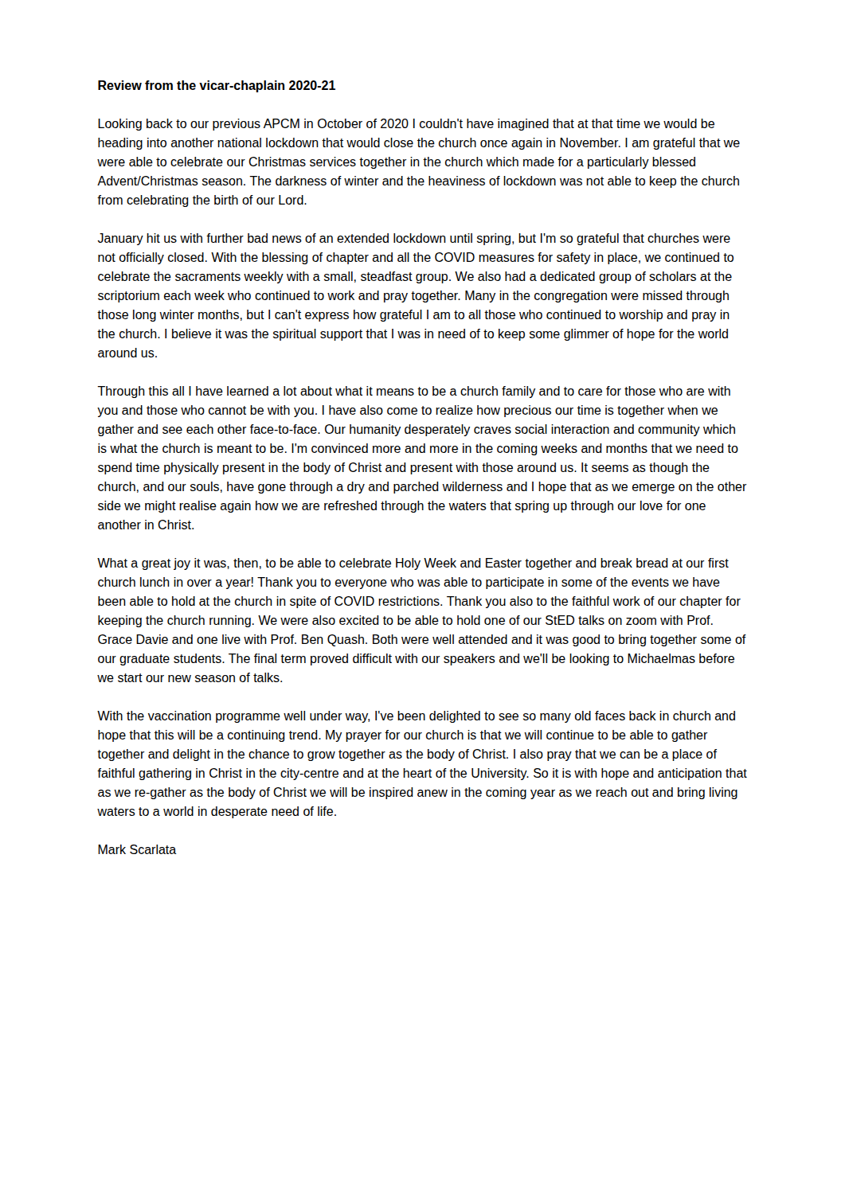Review from the vicar-chaplain 2020-21
Looking back to our previous APCM in October of 2020 I couldn't have imagined that at that time we would be heading into another national lockdown that would close the church once again in November. I am grateful that we were able to celebrate our Christmas services together in the church which made for a particularly blessed Advent/Christmas season. The darkness of winter and the heaviness of lockdown was not able to keep the church from celebrating the birth of our Lord.
January hit us with further bad news of an extended lockdown until spring, but I'm so grateful that churches were not officially closed. With the blessing of chapter and all the COVID measures for safety in place, we continued to celebrate the sacraments weekly with a small, steadfast group. We also had a dedicated group of scholars at the scriptorium each week who continued to work and pray together. Many in the congregation were missed through those long winter months, but I can't express how grateful I am to all those who continued to worship and pray in the church. I believe it was the spiritual support that I was in need of to keep some glimmer of hope for the world around us.
Through this all I have learned a lot about what it means to be a church family and to care for those who are with you and those who cannot be with you. I have also come to realize how precious our time is together when we gather and see each other face-to-face. Our humanity desperately craves social interaction and community which is what the church is meant to be. I'm convinced more and more in the coming weeks and months that we need to spend time physically present in the body of Christ and present with those around us. It seems as though the church, and our souls, have gone through a dry and parched wilderness and I hope that as we emerge on the other side we might realise again how we are refreshed through the waters that spring up through our love for one another in Christ.
What a great joy it was, then, to be able to celebrate Holy Week and Easter together and break bread at our first church lunch in over a year! Thank you to everyone who was able to participate in some of the events we have been able to hold at the church in spite of COVID restrictions. Thank you also to the faithful work of our chapter for keeping the church running. We were also excited to be able to hold one of our StED talks on zoom with Prof. Grace Davie and one live with Prof. Ben Quash. Both were well attended and it was good to bring together some of our graduate students. The final term proved difficult with our speakers and we'll be looking to Michaelmas before we start our new season of talks.
With the vaccination programme well under way, I've been delighted to see so many old faces back in church and hope that this will be a continuing trend. My prayer for our church is that we will continue to be able to gather together and delight in the chance to grow together as the body of Christ. I also pray that we can be a place of faithful gathering in Christ in the city-centre and at the heart of the University. So it is with hope and anticipation that as we re-gather as the body of Christ we will be inspired anew in the coming year as we reach out and bring living waters to a world in desperate need of life.
Mark Scarlata